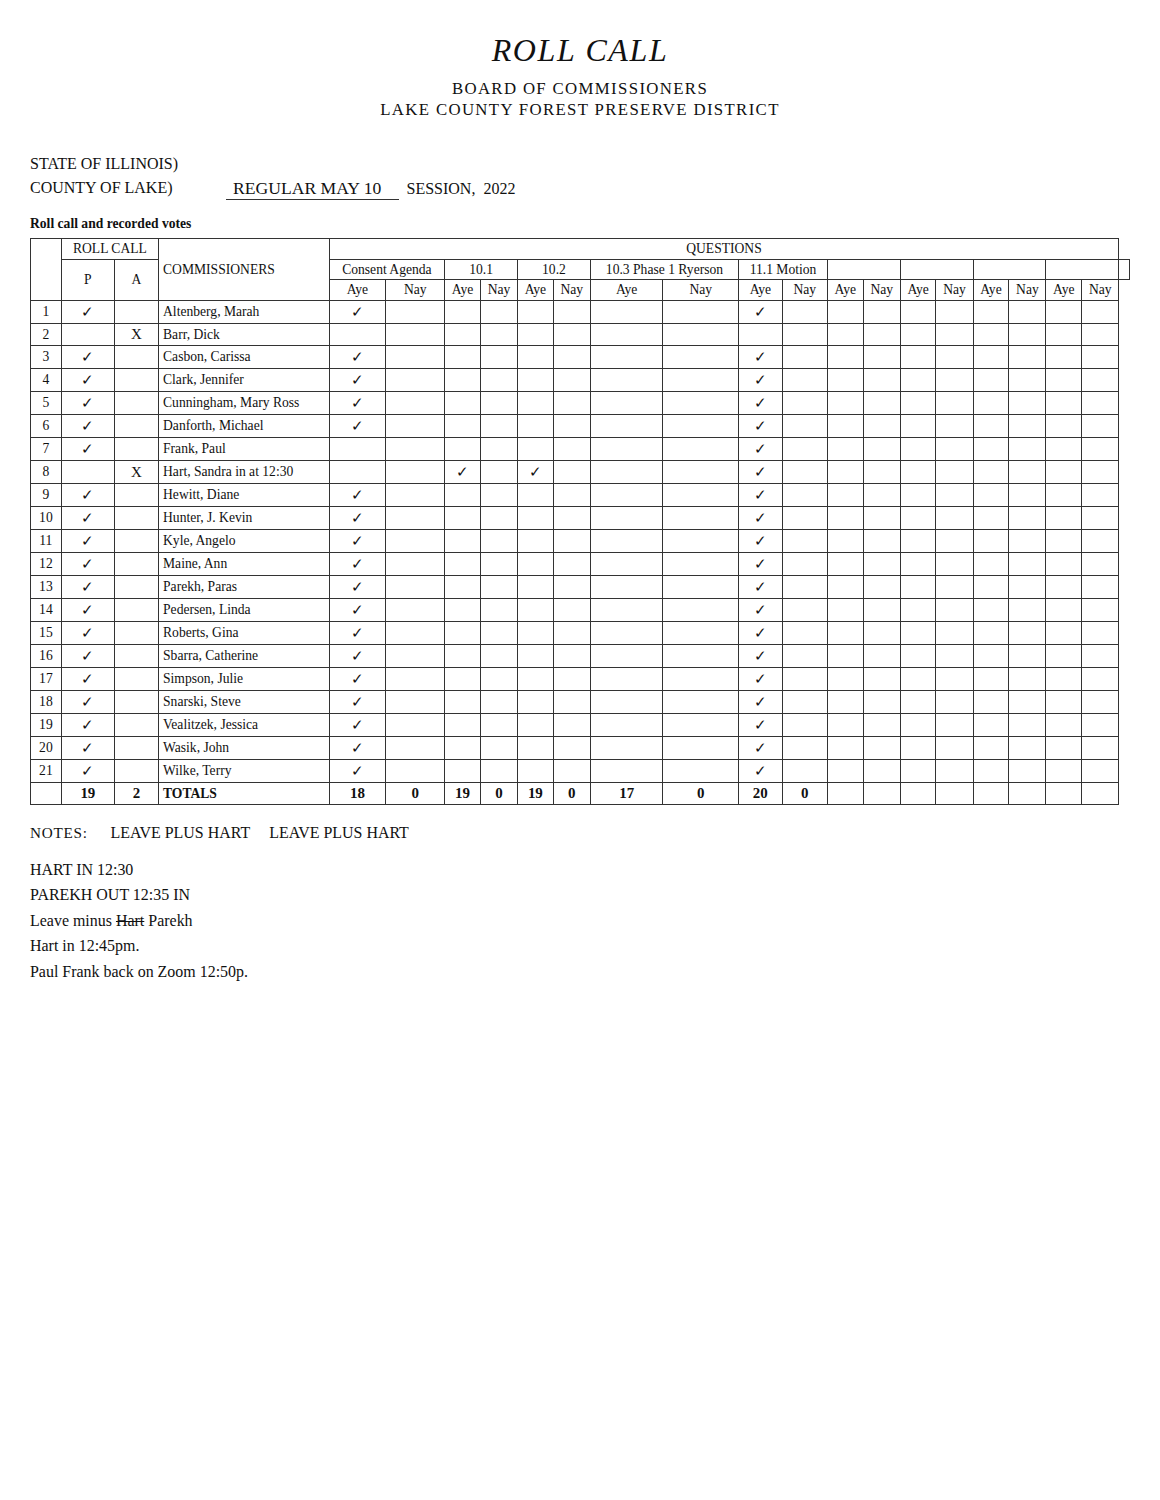ROLL CALL
Board of Commissioners
Lake County Forest Preserve District
STATE OF ILLINOIS)
COUNTY OF LAKE)
REGULAR MAY 10 SESSION, 2022
Roll call and recorded votes
| | ROLL CALL | COMMISSIONERS | QUESTIONS |
| --- | --- | --- | --- |
| P | A | Consent Agenda | 10.1 | 10.2 | 10.3 Phase 1 Ryerson | 11.1 Motion | | | | | |
| Aye | Nay | Aye | Nay | Aye | Nay | Aye | Nay | Aye | Nay | Aye | Nay | Aye | Nay | Aye | Nay | Aye | Nay |
| 1 | ✓ | | Altenberg, Marah | ✓ | | | | | | | | ✓ | | | | | | | | | |
| 2 | | X | Barr, Dick | | | | | | | | | | | | | | | | | | |
| 3 | ✓ | | Casbon, Carissa | ✓ | | | | | | | | ✓ | | | | | | | | | |
| 4 | ✓ | | Clark, Jennifer | ✓ | | | | | | | | ✓ | | | | | | | | | |
| 5 | ✓ | | Cunningham, Mary Ross | ✓ | | | | | | | | ✓ | | | | | | | | | |
| 6 | ✓ | | Danforth, Michael | ✓ | | | | | | | | ✓ | | | | | | | | | |
| 7 | ✓ | | Frank, Paul | | | | | | | | | ✓ | | | | | | | | | |
| 8 | | X | Hart, Sandra in at 12:30 | | | ✓ | | ✓ | | | | ✓ | | | | | | | | | |
| 9 | ✓ | | Hewitt, Diane | ✓ | | | | | | | | ✓ | | | | | | | | | |
| 10 | ✓ | | Hunter, J. Kevin | ✓ | | | | | | | | ✓ | | | | | | | | | |
| 11 | ✓ | | Kyle, Angelo | ✓ | | | | | | | | ✓ | | | | | | | | | |
| 12 | ✓ | | Maine, Ann | ✓ | | | | | | | | ✓ | | | | | | | | | |
| 13 | ✓ | | Parekh, Paras | ✓ | | | | | | | | ✓ | | | | | | | | | |
| 14 | ✓ | | Pedersen, Linda | ✓ | | | | | | | | ✓ | | | | | | | | | |
| 15 | ✓ | | Roberts, Gina | ✓ | | | | | | | | ✓ | | | | | | | | | |
| 16 | ✓ | | Sbarra, Catherine | ✓ | | | | | | | | ✓ | | | | | | | | | |
| 17 | ✓ | | Simpson, Julie | ✓ | | | | | | | | ✓ | | | | | | | | | |
| 18 | ✓ | | Snarski, Steve | ✓ | | | | | | | | ✓ | | | | | | | | | |
| 19 | ✓ | | Vealitzek, Jessica | ✓ | | | | | | | | ✓ | | | | | | | | | |
| 20 | ✓ | | Wasik, John | ✓ | | | | | | | | ✓ | | | | | | | | | |
| 21 | ✓ | | Wilke, Terry | ✓ | | | | | | | | ✓ | | | | | | | | | |
| | 19 | 2 | TOTALS | 18 | 0 | 19 | 0 | 19 | 0 | 17 | 0 | 20 | 0 | | | | | | | | |
Notes:
LEAVE PLUS HART LEAVE PLUS HART
HART IN 12:30
PAREKH OUT 12:35 IN
Leave minus Hart Parekh
Hart in 12:45pm.
Paul Frank back on Zoom 12:50p.